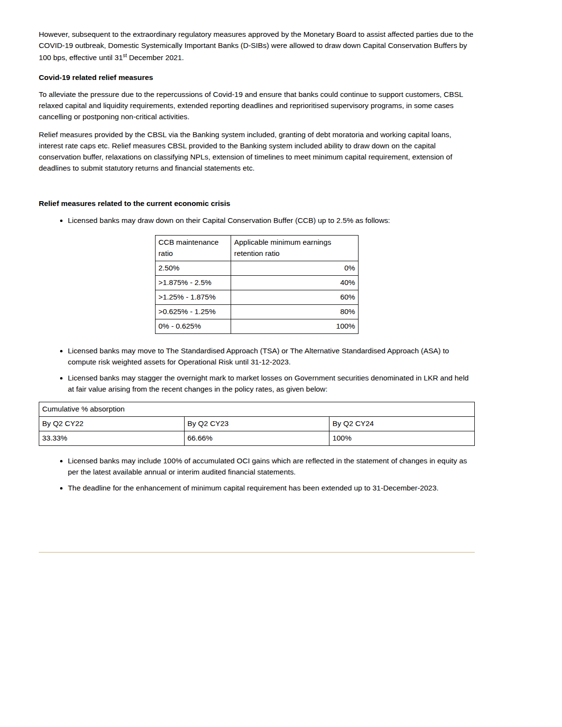However, subsequent to the extraordinary regulatory measures approved by the Monetary Board to assist affected parties due to the COVID-19 outbreak, Domestic Systemically Important Banks (D-SIBs) were allowed to draw down Capital Conservation Buffers by 100 bps, effective until 31st December 2021.
Covid-19 related relief measures
To alleviate the pressure due to the repercussions of Covid-19 and ensure that banks could continue to support customers, CBSL relaxed capital and liquidity requirements, extended reporting deadlines and reprioritised supervisory programs, in some cases cancelling or postponing non-critical activities.
Relief measures provided by the CBSL via the Banking system included, granting of debt moratoria and working capital loans, interest rate caps etc. Relief measures CBSL provided to the Banking system included ability to draw down on the capital conservation buffer, relaxations on classifying NPLs, extension of timelines to meet minimum capital requirement, extension of deadlines to submit statutory returns and financial statements etc.
Relief measures related to the current economic crisis
Licensed banks may draw down on their Capital Conservation Buffer (CCB) up to 2.5% as follows:
| CCB maintenance ratio | Applicable minimum earnings retention ratio |
| --- | --- |
| 2.50% | 0% |
| >1.875% - 2.5% | 40% |
| >1.25% - 1.875% | 60% |
| >0.625% - 1.25% | 80% |
| 0% - 0.625% | 100% |
Licensed banks may move to The Standardised Approach (TSA) or The Alternative Standardised Approach (ASA) to compute risk weighted assets for Operational Risk until 31-12-2023.
Licensed banks may stagger the overnight mark to market losses on Government securities denominated in LKR and held at fair value arising from the recent changes in the policy rates, as given below:
| Cumulative % absorption |
| By Q2 CY22 | By Q2 CY23 | By Q2 CY24 |
| 33.33% | 66.66% | 100% |
Licensed banks may include 100% of accumulated OCI gains which are reflected in the statement of changes in equity as per the latest available annual or interim audited financial statements.
The deadline for the enhancement of minimum capital requirement has been extended up to 31-December-2023.